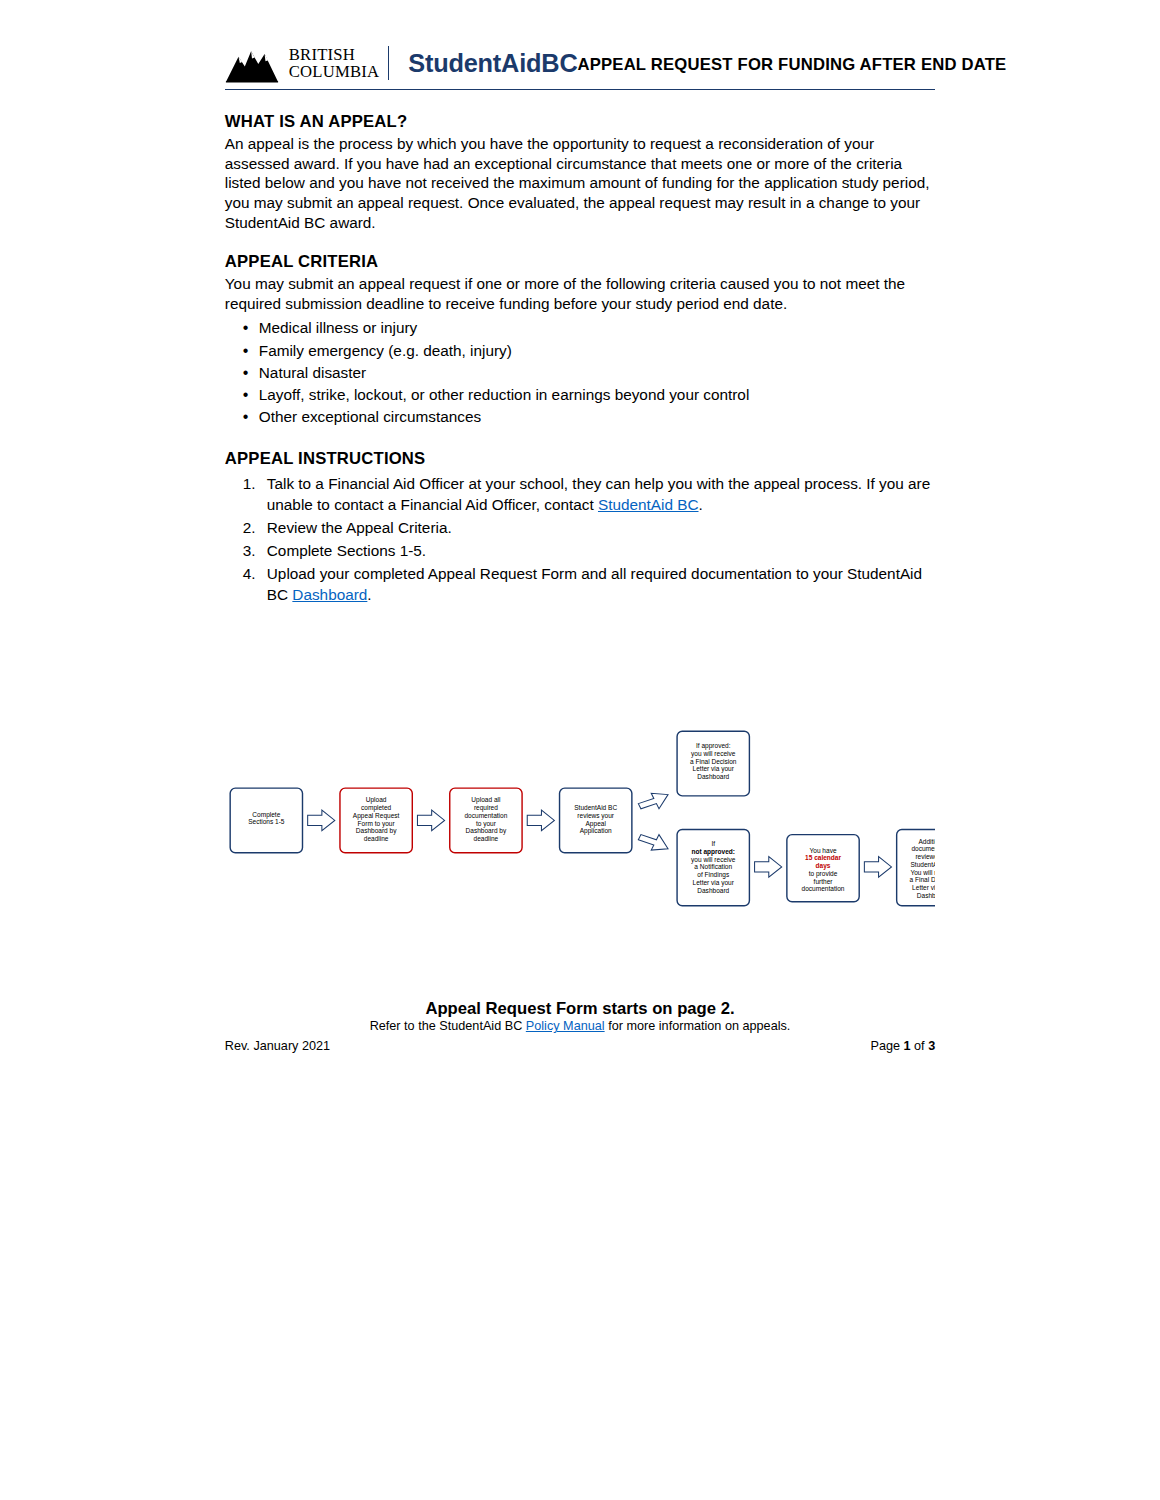British Columbia
StudentAidBC
APPEAL REQUEST FOR FUNDING AFTER END DATE
WHAT IS AN APPEAL?
An appeal is the process by which you have the opportunity to request a reconsideration of your assessed award. If you have had an exceptional circumstance that meets one or more of the criteria listed below and you have not received the maximum amount of funding for the application study period, you may submit an appeal request. Once evaluated, the appeal request may result in a change to your StudentAid BC award.
APPEAL CRITERIA
You may submit an appeal request if one or more of the following criteria caused you to not meet the required submission deadline to receive funding before your study period end date.
Medical illness or injury
Family emergency (e.g. death, injury)
Natural disaster
Layoff, strike, lockout, or other reduction in earnings beyond your control
Other exceptional circumstances
APPEAL INSTRUCTIONS
Talk to a Financial Aid Officer at your school, they can help you with the appeal process. If you are unable to contact a Financial Aid Officer, contact StudentAid BC.
Review the Appeal Criteria.
Complete Sections 1-5.
Upload your completed Appeal Request Form and all required documentation to your StudentAid BC Dashboard.
Complete Sections 1-5 Upload completed Appeal Request Form to your Dashboard by deadline Upload all required documentation to your Dashboard by deadline StudentAid BC reviews your Appeal Application If approved: you will receive a Final Decision Letter via your Dashboard If not approved: you will receive a Notification of Findings Letter via your Dashboard You have 15 calendar days to provide further documentation Additional documentation reviewed by StudentAid BC. You will receive a Final Decision Letter via your Dashboard
Appeal Request Form starts on page 2.
Refer to the StudentAid BC Policy Manual for more information on appeals.
Rev. January 2021
Page 1 of 3